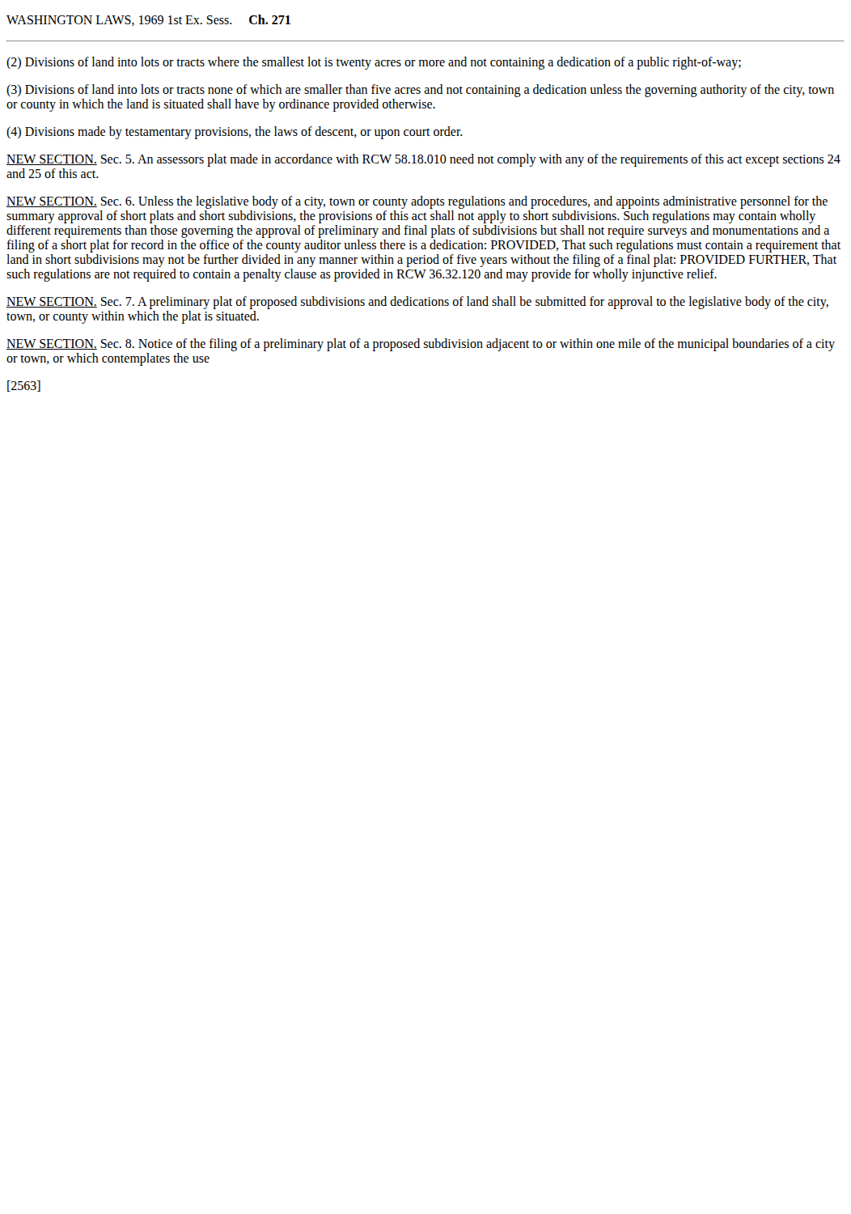WASHINGTON LAWS, 1969 1st Ex. Sess. Ch. 271
(2) Divisions of land into lots or tracts where the smallest lot is twenty acres or more and not containing a dedication of a public right-of-way;
(3) Divisions of land into lots or tracts none of which are smaller than five acres and not containing a dedication unless the governing authority of the city, town or county in which the land is situated shall have by ordinance provided otherwise.
(4) Divisions made by testamentary provisions, the laws of descent, or upon court order.
NEW SECTION. Sec. 5. An assessors plat made in accordance with RCW 58.18.010 need not comply with any of the requirements of this act except sections 24 and 25 of this act.
NEW SECTION. Sec. 6. Unless the legislative body of a city, town or county adopts regulations and procedures, and appoints administrative personnel for the summary approval of short plats and short subdivisions, the provisions of this act shall not apply to short subdivisions. Such regulations may contain wholly different requirements than those governing the approval of preliminary and final plats of subdivisions but shall not require surveys and monumentations and a filing of a short plat for record in the office of the county auditor unless there is a dedication: PROVIDED, That such regulations must contain a requirement that land in short subdivisions may not be further divided in any manner within a period of five years without the filing of a final plat: PROVIDED FURTHER, That such regulations are not required to contain a penalty clause as provided in RCW 36.32.120 and may provide for wholly injunctive relief.
NEW SECTION. Sec. 7. A preliminary plat of proposed subdivisions and dedications of land shall be submitted for approval to the legislative body of the city, town, or county within which the plat is situated.
NEW SECTION. Sec. 8. Notice of the filing of a preliminary plat of a proposed subdivision adjacent to or within one mile of the municipal boundaries of a city or town, or which contemplates the use
[2563]